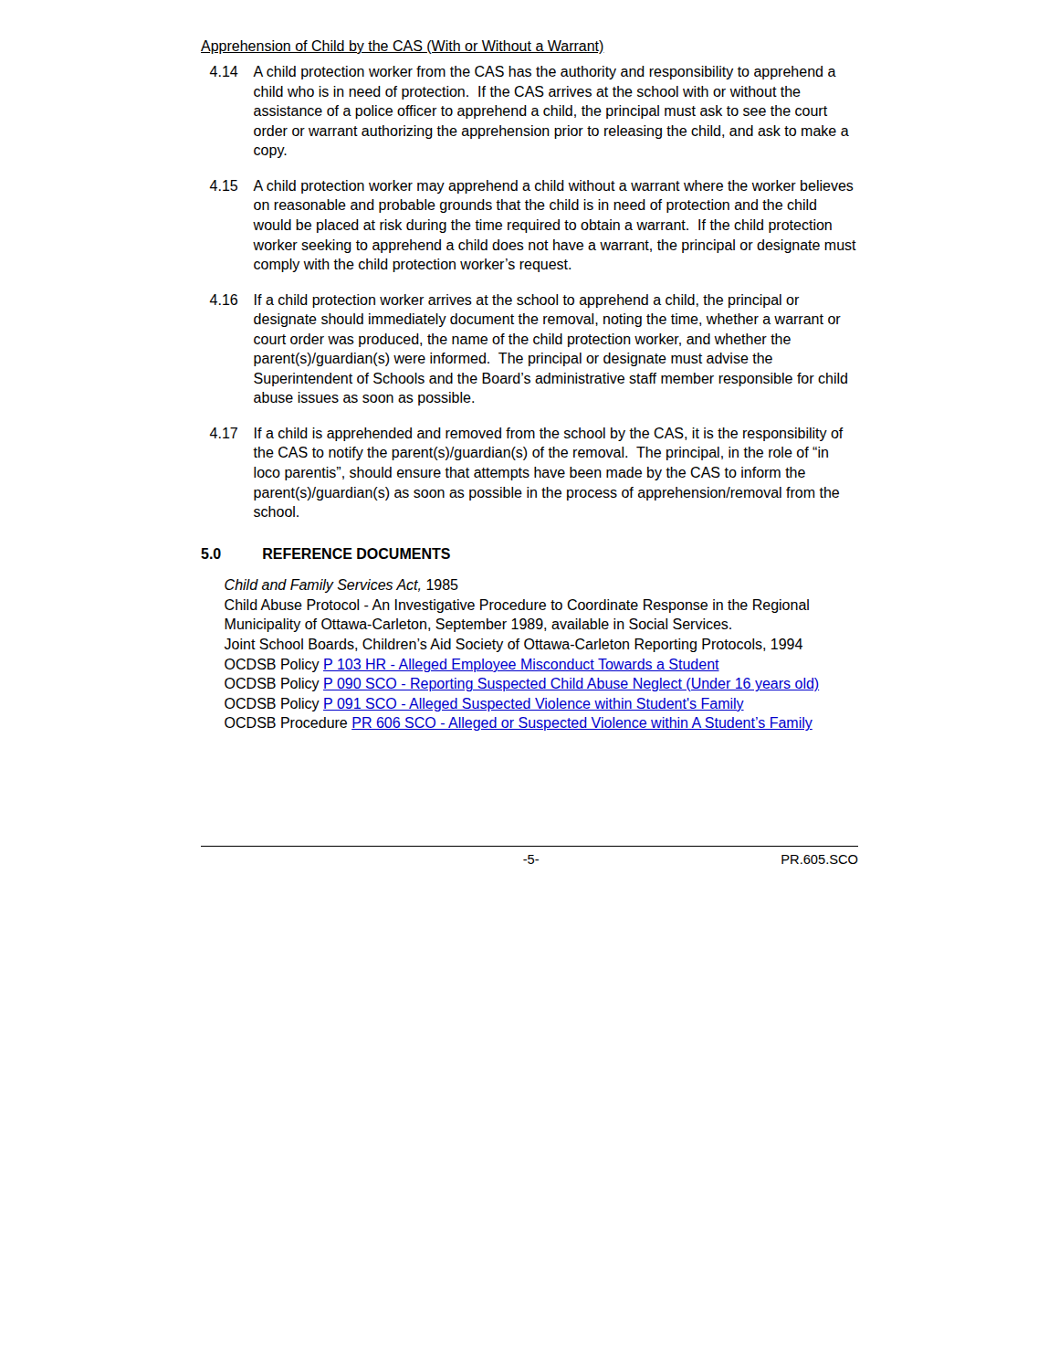Apprehension of Child by the CAS (With or Without a Warrant)
4.14
A child protection worker from the CAS has the authority and responsibility to apprehend a child who is in need of protection. If the CAS arrives at the school with or without the assistance of a police officer to apprehend a child, the principal must ask to see the court order or warrant authorizing the apprehension prior to releasing the child, and ask to make a copy.
4.15
A child protection worker may apprehend a child without a warrant where the worker believes on reasonable and probable grounds that the child is in need of protection and the child would be placed at risk during the time required to obtain a warrant. If the child protection worker seeking to apprehend a child does not have a warrant, the principal or designate must comply with the child protection worker’s request.
4.16
If a child protection worker arrives at the school to apprehend a child, the principal or designate should immediately document the removal, noting the time, whether a warrant or court order was produced, the name of the child protection worker, and whether the parent(s)/guardian(s) were informed. The principal or designate must advise the Superintendent of Schools and the Board’s administrative staff member responsible for child abuse issues as soon as possible.
4.17
If a child is apprehended and removed from the school by the CAS, it is the responsibility of the CAS to notify the parent(s)/guardian(s) of the removal. The principal, in the role of “in loco parentis”, should ensure that attempts have been made by the CAS to inform the parent(s)/guardian(s) as soon as possible in the process of apprehension/removal from the school.
5.0
REFERENCE DOCUMENTS
Child and Family Services Act, 1985
Child Abuse Protocol - An Investigative Procedure to Coordinate Response in the Regional Municipality of Ottawa-Carleton, September 1989, available in Social Services.
Joint School Boards, Children’s Aid Society of Ottawa-Carleton Reporting Protocols, 1994
OCDSB Policy P 103 HR - Alleged Employee Misconduct Towards a Student
OCDSB Policy P 090 SCO - Reporting Suspected Child Abuse Neglect (Under 16 years old)
OCDSB Policy P 091 SCO - Alleged Suspected Violence within Student's Family
OCDSB Procedure PR 606 SCO - Alleged or Suspected Violence within A Student’s Family
-5-
PR.605.SCO